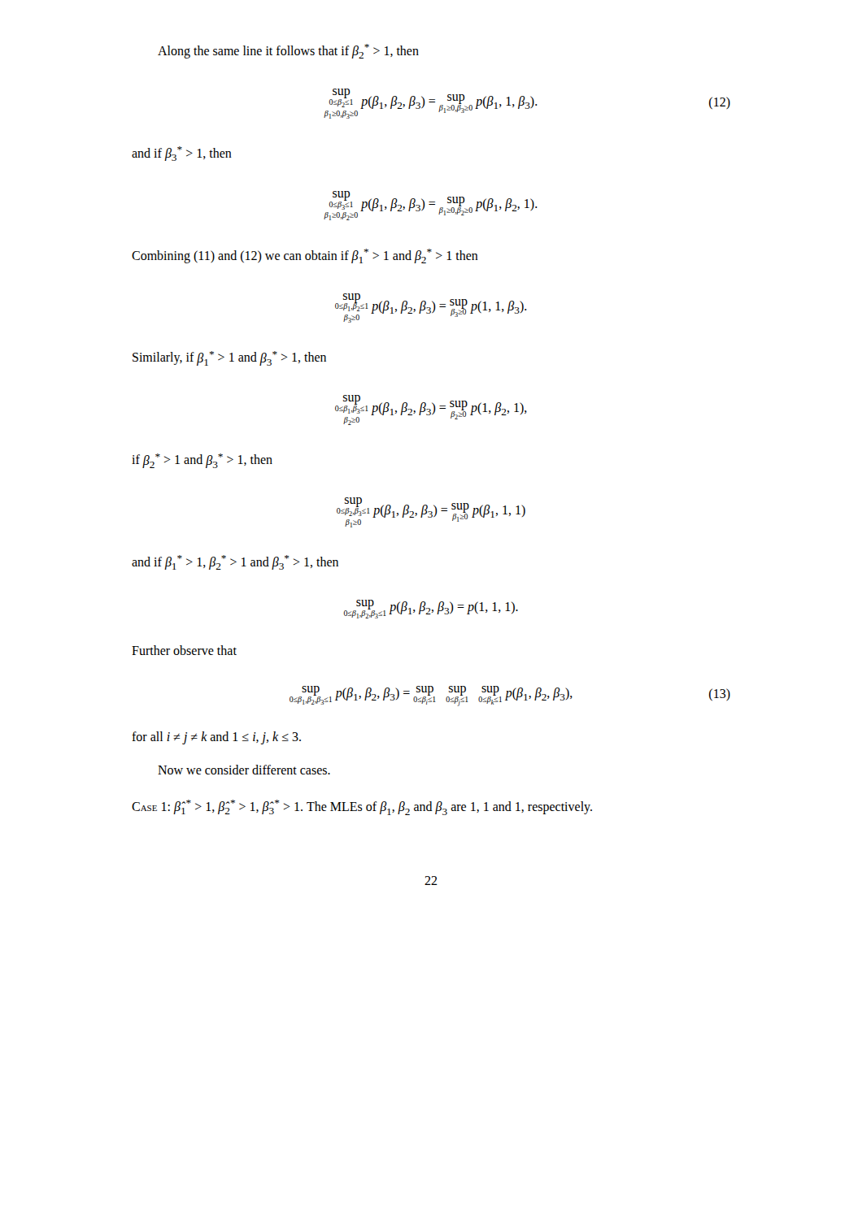Along the same line it follows that if β2* > 1, then
sup 0≤β2≤1 β1≥0,β3≥0 p(β1, β2, β3) = sup β1≥0,β3≥0 p(β1, 1, β3). (12)
and if β3* > 1, then
sup 0≤β3≤1 β1≥0,β2≥0 p(β1, β2, β3) = sup β1≥0,β2≥0 p(β1, β2, 1).
Combining (11) and (12) we can obtain if β1* > 1 and β2* > 1 then
sup 0≤β1,β2≤1 β3≥0 p(β1, β2, β3) = sup β3≥0 p(1, 1, β3).
Similarly, if β1* > 1 and β3* > 1, then
sup 0≤β1,β3≤1 β2≥0 p(β1, β2, β3) = sup β2≥0 p(1, β2, 1),
if β2* > 1 and β3* > 1, then
sup 0≤β2,β3≤1 β1≥0 p(β1, β2, β3) = sup β1≥0 p(β1, 1, 1)
and if β1* > 1, β2* > 1 and β3* > 1, then
sup 0≤β1,β2,β3≤1 p(β1, β2, β3) = p(1, 1, 1).
Further observe that
sup 0≤β1,β2,β3≤1 p(β1, β2, β3) = sup 0≤βi≤1 sup 0≤βj≤1 sup 0≤βk≤1 p(β1, β2, β3), (13)
for all i ≠ j ≠ k and 1 ≤ i, j, k ≤ 3.
Now we consider different cases.
Case 1: β̂1* > 1, β̂2* > 1, β̂3* > 1. The MLEs of β1, β2 and β3 are 1, 1 and 1, respectively.
22